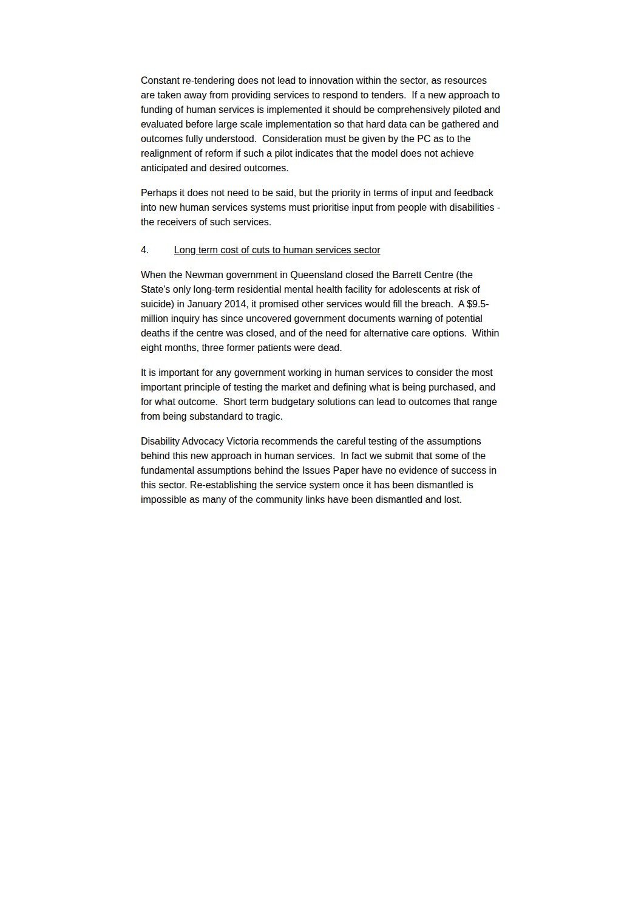Constant re-tendering does not lead to innovation within the sector, as resources are taken away from providing services to respond to tenders. If a new approach to funding of human services is implemented it should be comprehensively piloted and evaluated before large scale implementation so that hard data can be gathered and outcomes fully understood. Consideration must be given by the PC as to the realignment of reform if such a pilot indicates that the model does not achieve anticipated and desired outcomes.
Perhaps it does not need to be said, but the priority in terms of input and feedback into new human services systems must prioritise input from people with disabilities - the receivers of such services.
4. Long term cost of cuts to human services sector
When the Newman government in Queensland closed the Barrett Centre (the State's only long-term residential mental health facility for adolescents at risk of suicide) in January 2014, it promised other services would fill the breach. A $9.5-million inquiry has since uncovered government documents warning of potential deaths if the centre was closed, and of the need for alternative care options. Within eight months, three former patients were dead.
It is important for any government working in human services to consider the most important principle of testing the market and defining what is being purchased, and for what outcome. Short term budgetary solutions can lead to outcomes that range from being substandard to tragic.
Disability Advocacy Victoria recommends the careful testing of the assumptions behind this new approach in human services. In fact we submit that some of the fundamental assumptions behind the Issues Paper have no evidence of success in this sector. Re-establishing the service system once it has been dismantled is impossible as many of the community links have been dismantled and lost.